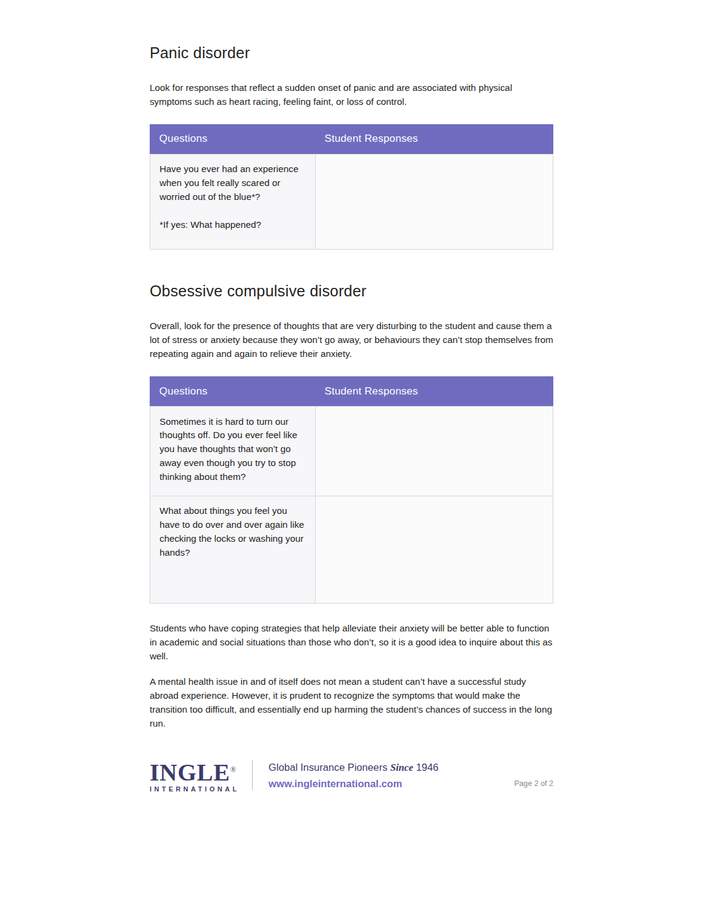Panic disorder
Look for responses that reflect a sudden onset of panic and are associated with physical symptoms such as heart racing, feeling faint, or loss of control.
| Questions | Student Responses |
| --- | --- |
| Have you ever had an experience when you felt really scared or worried out of the blue*? *If yes: What happened? | |
Obsessive compulsive disorder
Overall, look for the presence of thoughts that are very disturbing to the student and cause them a lot of stress or anxiety because they won’t go away, or behaviours they can’t stop themselves from repeating again and again to relieve their anxiety.
| Questions | Student Responses |
| --- | --- |
| Sometimes it is hard to turn our thoughts off. Do you ever feel like you have thoughts that won’t go away even though you try to stop thinking about them? | |
| What about things you feel you have to do over and over again like checking the locks or washing your hands? | |
Students who have coping strategies that help alleviate their anxiety will be better able to function in academic and social situations than those who don’t, so it is a good idea to inquire about this as well.
A mental health issue in and of itself does not mean a student can’t have a successful study abroad experience. However, it is prudent to recognize the symptoms that would make the transition too difficult, and essentially end up harming the student’s chances of success in the long run.
INGLE®
INTERNATIONAL
Global Insurance Pioneers Since 1946
www.ingleinternational.com
Page 2 of 2